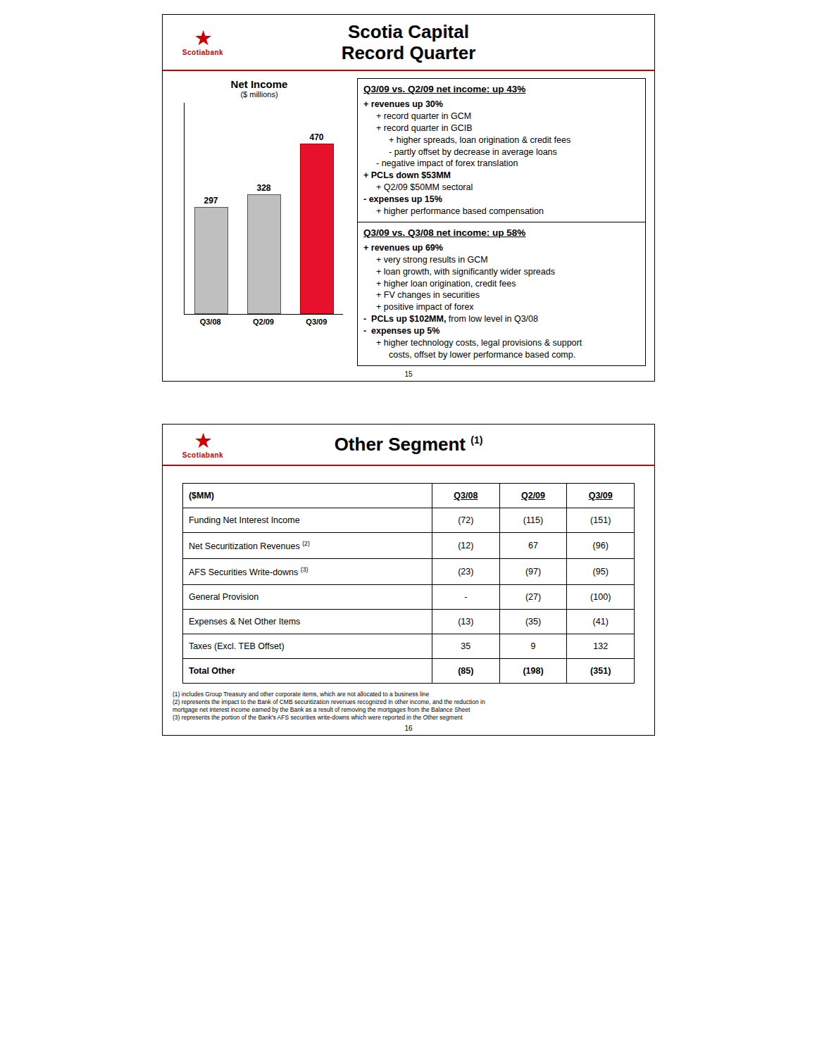★ Scotiabank
Scotia Capital Record Quarter
★ Scotiabank
Net Income
($ millions)
297
328
470
Q3/08 Q2/09 Q3/09
Q3/09 vs. Q2/09 net income: up 43%
+ revenues up 30%
+ record quarter in GCM
+ record quarter in GCIB
+ higher spreads, loan origination & credit fees
- partly offset by decrease in average loans
- negative impact of forex translation
+ PCLs down $53MM
+ Q2/09 $50MM sectoral
- expenses up 15%
+ higher performance based compensation
Q3/09 vs. Q3/08 net income: up 58%
+ revenues up 69%
+ very strong results in GCM
+ loan growth, with significantly wider spreads
+ higher loan origination, credit fees
+ FV changes in securities
+ positive impact of forex
- PCLs up $102MM, from low level in Q3/08
- expenses up 5%
+ higher technology costs, legal provisions & support
costs, offset by lower performance based comp.
15
★ Scotiabank
Other Segment (1)
★ Scotiabank
| ($MM) | Q3/08 | Q2/09 | Q3/09 |
| --- | --- | --- | --- |
| Funding Net Interest Income | (72) | (115) | (151) |
| Net Securitization Revenues (2) | (12) | 67 | (96) |
| AFS Securities Write-downs (3) | (23) | (97) | (95) |
| General Provision | - | (27) | (100) |
| Expenses & Net Other Items | (13) | (35) | (41) |
| Taxes (Excl. TEB Offset) | 35 | 9 | 132 |
| Total Other | (85) | (198) | (351) |
(1) includes Group Treasury and other corporate items, which are not allocated to a business line
(2) represents the impact to the Bank of CMB securitization revenues recognized in other income, and the reduction in
mortgage net interest income earned by the Bank as a result of removing the mortgages from the Balance Sheet
(3) represents the portion of the Bank's AFS securities write-downs which were reported in the Other segment
16